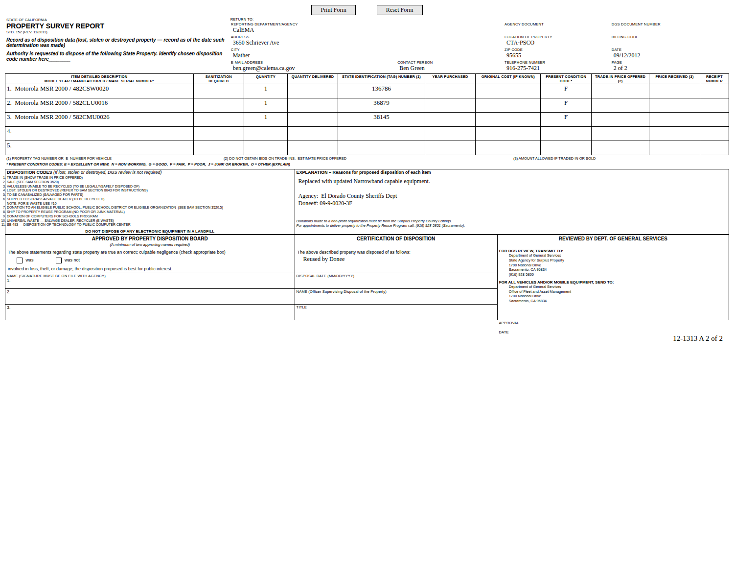Print Form Reset Form
| STATE OF CALIFORNIA PROPERTY SURVEY REPORT STD. 152 (REV. 11/2011) Record as of disposition data (lost, stolen or destroyed property — record as of the date such determination was made) Authority is requested to dispose of the following State Property. Identify chosen disposition code number here________ | RETURN TO: / REPORTING DEPARTMENT/AGENCY CalEMA / AGENCY DOCUMENT / DGS DOCUMENT NUMBER / / ADDRESS 3650 Schriever Ave / LOCATION OF PROPERTY CTA-PSCO / BILLING CODE / / CITY Mather / ZIP CODE 95655 / DATE 09/12/2012 / / E-MAIL ADDRESS ben.green@calema.ca.gov / CONTACT PERSON Ben Green / TELEPHONE NUMBER 916-275-7421 / PAGE 2 of 2 / |
| ITEM DETAILED DESCRIPTION MODEL YEAR / MANUFACTURER / MAKE SERIAL NUMBER: | SANITIZATION REQUIRED | QUANTITY | QUANTITY DELIVERED | STATE IDENTIFICATION (TAG) NUMBER (1) | YEAR PURCHASED | ORIGINAL COST (IF KNOWN) | PRESENT CONDITION CODE* | TRADE-IN PRICE OFFERED (2) | PRICE RECEIVED (3) | RECEIPT NUMBER |
| --- | --- | --- | --- | --- | --- | --- | --- | --- | --- | --- |
| 1. Motorola MSR 2000 / 482CSW0020 | | 1 | | 136786 | | | F | | | |
| 2. Motorola MSR 2000 / 582CLU0016 | | 1 | | 36879 | | | F | | | |
| 3. Motorola MSR 2000 / 582CMU0026 | | 1 | | 38145 | | | F | | | |
| 4. | | | | | | | | | | |
| 5. | | | | | | | | | | |
| (1) PROPERTY TAG NUMBER OR E NUMBER FOR VEHICLE | (2) DO NOT OBTAIN BIDS ON TRADE-INS. ESTIMATE PRICE OFFERED | (3) AMOUNT ALLOWED IF TRADED IN OR SOLD |
| * PRESENT CONDITION CODES: E = EXCELLENT OR NEW, N = NON WORKING, G = GOOD, F = FAIR, P = POOR, J = JUNK OR BROKEN, O = OTHER (EXPLAIN) |
| DISPOSITION CODES (If lost, stolen or destroyed, DGS review is not required) TRADE-IN (SHOW TRADE-IN PRICE OFFERED) SALE (SEE SAM SECTION 3520) VALUELESS UNABLE TO BE RECYCLED (TO BE LEGALLY/SAFELY DISPOSED OF) LOST, STOLEN OR DESTROYED (REFER TO SAM SECTION 8643 FOR INSTRUCTIONS) TO BE CANABALIZED (SALVAGED FOR PARTS) SHIPPED TO SCRAP/SALVAGE DEALER (TO BE RECYCLED) NOTE: FOR E-WASTE USE #10 DONATION TO AN ELIGIBLE PUBLIC SCHOOL, PUBLIC SCHOOL DISTRICT OR ELIGIBLE ORGANIZATION (SEE SAM SECTION 3520.5) SHIP TO PROPERTY REUSE PROGRAM (NO POOR OR JUNK MATERIAL) DONATION OF COMPUTERS FOR SCHOOLS PROGRAM UNIVERSAL WASTE — SALVAGE DEALER, RECYCLER (E-WASTE) SB 493 — DISPOSITION OF TECHNOLOGY TO PUBLIC COMPUTER CENTER DO NOT DISPOSE OF ANY ELECTRONIC EQUIPMENT IN A LANDFILL | EXPLANATION – Reasons for proposed disposition of each item Replaced with updated Narrowband capable equipment. Agency: El Dorado County Sheriffs Dept Donee#: 09-9-0020-3F Donations made to a non-profit organization must be from the Surplus Property County Listings. For appointments to deliver property to the Property Reuse Program call: (916) 928-5851 (Sacramento). |
| APPROVED BY PROPERTY DISPOSITION BOARD (A minimum of two approving names required) | CERTIFICATION OF DISPOSITION | REVIEWED BY DEPT. OF GENERAL SERVICES |
| The above statements regarding state property are true an correct; culpable negligence (check appropriate box) was was not involved in loss, theft, or damage; the disposition proposed is best for public interest. | The above described property was disposed of as follows: Reused by Donee | FOR DGS REVIEW, TRANSMIT TO: Department of General Services State Agency for Surplus Property 1700 National Drive Sacramento, CA 95834 (916) 928-5800 FOR ALL VEHICLES AND/OR MOBILE EQUIPMENT, SEND TO: Department of General Services Office of Fleet and Asset Management 1700 National Drive Sacramento, CA 95834 |
| NAME (SIGNATURE MUST BE ON FILE WITH AGENCY) 1. | DISPOSAL DATE (MM/DD/YYYY) |
| 2. | NAME (Officer Supervising Disposal of the Property) |
| 3. | TITLE |
| | APPROVAL DATE 12-1313 A 2 of 2 |